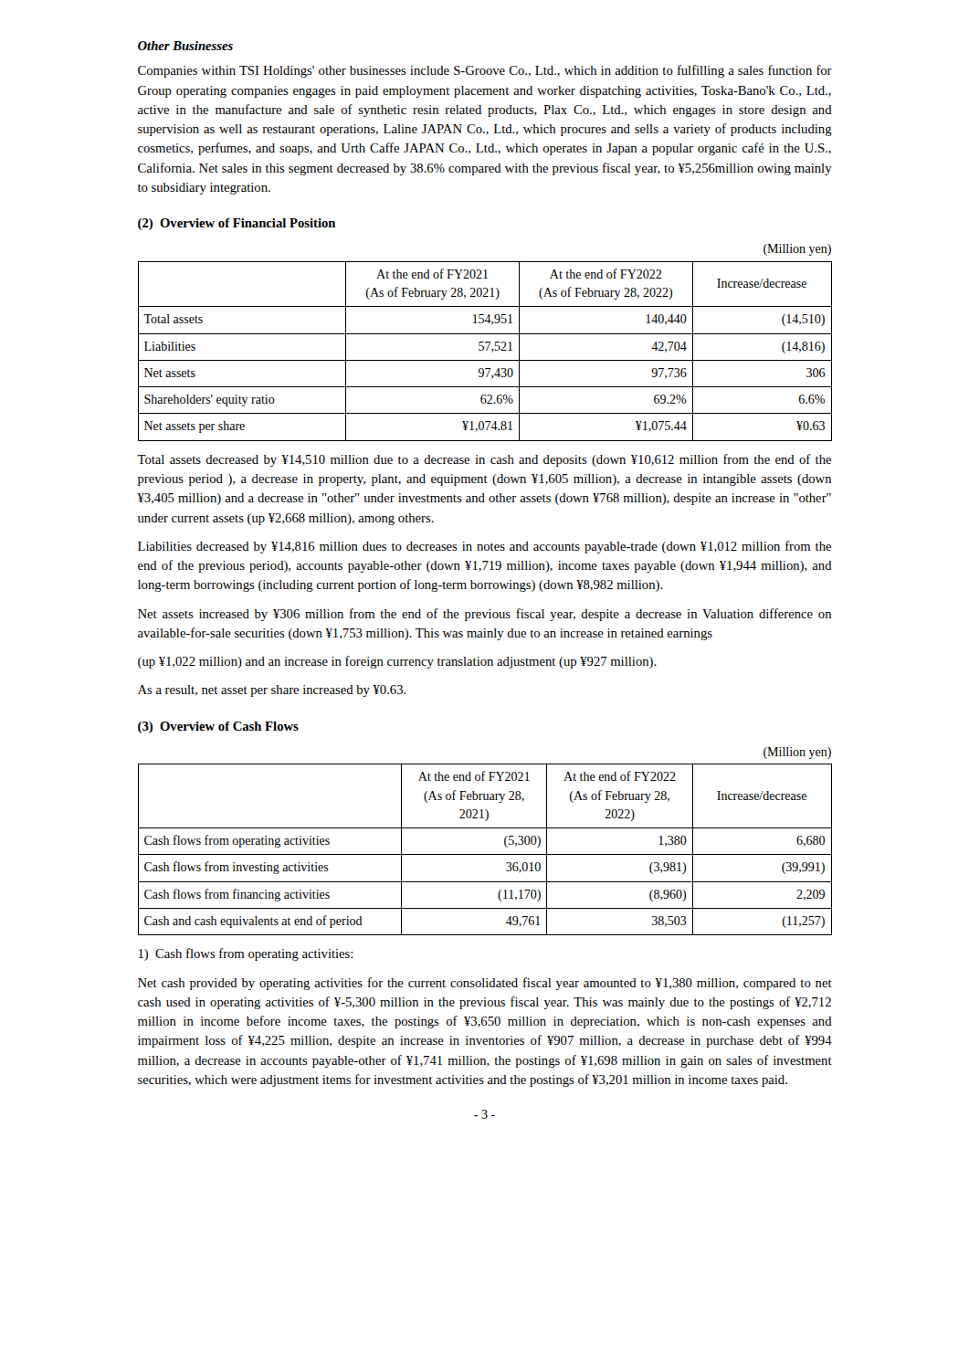Other Businesses
Companies within TSI Holdings' other businesses include S-Groove Co., Ltd., which in addition to fulfilling a sales function for Group operating companies engages in paid employment placement and worker dispatching activities, Toska-Bano'k Co., Ltd., active in the manufacture and sale of synthetic resin related products, Plax Co., Ltd., which engages in store design and supervision as well as restaurant operations, Laline JAPAN Co., Ltd., which procures and sells a variety of products including cosmetics, perfumes, and soaps, and Urth Caffe JAPAN Co., Ltd., which operates in Japan a popular organic café in the U.S., California. Net sales in this segment decreased by 38.6% compared with the previous fiscal year, to ¥5,256million owing mainly to subsidiary integration.
(2) Overview of Financial Position
(Million yen)
| | At the end of FY2021 (As of February 28, 2021) | At the end of FY2022 (As of February 28, 2022) | Increase/decrease |
| --- | --- | --- | --- |
| Total assets | 154,951 | 140,440 | (14,510) |
| Liabilities | 57,521 | 42,704 | (14,816) |
| Net assets | 97,430 | 97,736 | 306 |
| Shareholders' equity ratio | 62.6% | 69.2% | 6.6% |
| Net assets per share | ¥1,074.81 | ¥1,075.44 | ¥0.63 |
Total assets decreased by ¥14,510 million due to a decrease in cash and deposits (down ¥10,612 million from the end of the previous period ), a decrease in property, plant, and equipment (down ¥1,605 million), a decrease in intangible assets (down ¥3,405 million) and a decrease in "other" under investments and other assets (down ¥768 million), despite an increase in "other" under current assets (up ¥2,668 million), among others.
Liabilities decreased by ¥14,816 million dues to decreases in notes and accounts payable-trade (down ¥1,012 million from the end of the previous period), accounts payable-other (down ¥1,719 million), income taxes payable (down ¥1,944 million), and long-term borrowings (including current portion of long-term borrowings) (down ¥8,982 million).
Net assets increased by ¥306 million from the end of the previous fiscal year, despite a decrease in Valuation difference on available-for-sale securities (down ¥1,753 million). This was mainly due to an increase in retained earnings
(up ¥1,022 million) and an increase in foreign currency translation adjustment (up ¥927 million).
As a result, net asset per share increased by ¥0.63.
(3) Overview of Cash Flows
(Million yen)
| | At the end of FY2021 (As of February 28, 2021) | At the end of FY2022 (As of February 28, 2022) | Increase/decrease |
| --- | --- | --- | --- |
| Cash flows from operating activities | (5,300) | 1,380 | 6,680 |
| Cash flows from investing activities | 36,010 | (3,981) | (39,991) |
| Cash flows from financing activities | (11,170) | (8,960) | 2,209 |
| Cash and cash equivalents at end of period | 49,761 | 38,503 | (11,257) |
1) Cash flows from operating activities:
Net cash provided by operating activities for the current consolidated fiscal year amounted to ¥1,380 million, compared to net cash used in operating activities of ¥-5,300 million in the previous fiscal year. This was mainly due to the postings of ¥2,712 million in income before income taxes, the postings of ¥3,650 million in depreciation, which is non-cash expenses and impairment loss of ¥4,225 million, despite an increase in inventories of ¥907 million, a decrease in purchase debt of ¥994 million, a decrease in accounts payable-other of ¥1,741 million, the postings of ¥1,698 million in gain on sales of investment securities, which were adjustment items for investment activities and the postings of ¥3,201 million in income taxes paid.
- 3 -